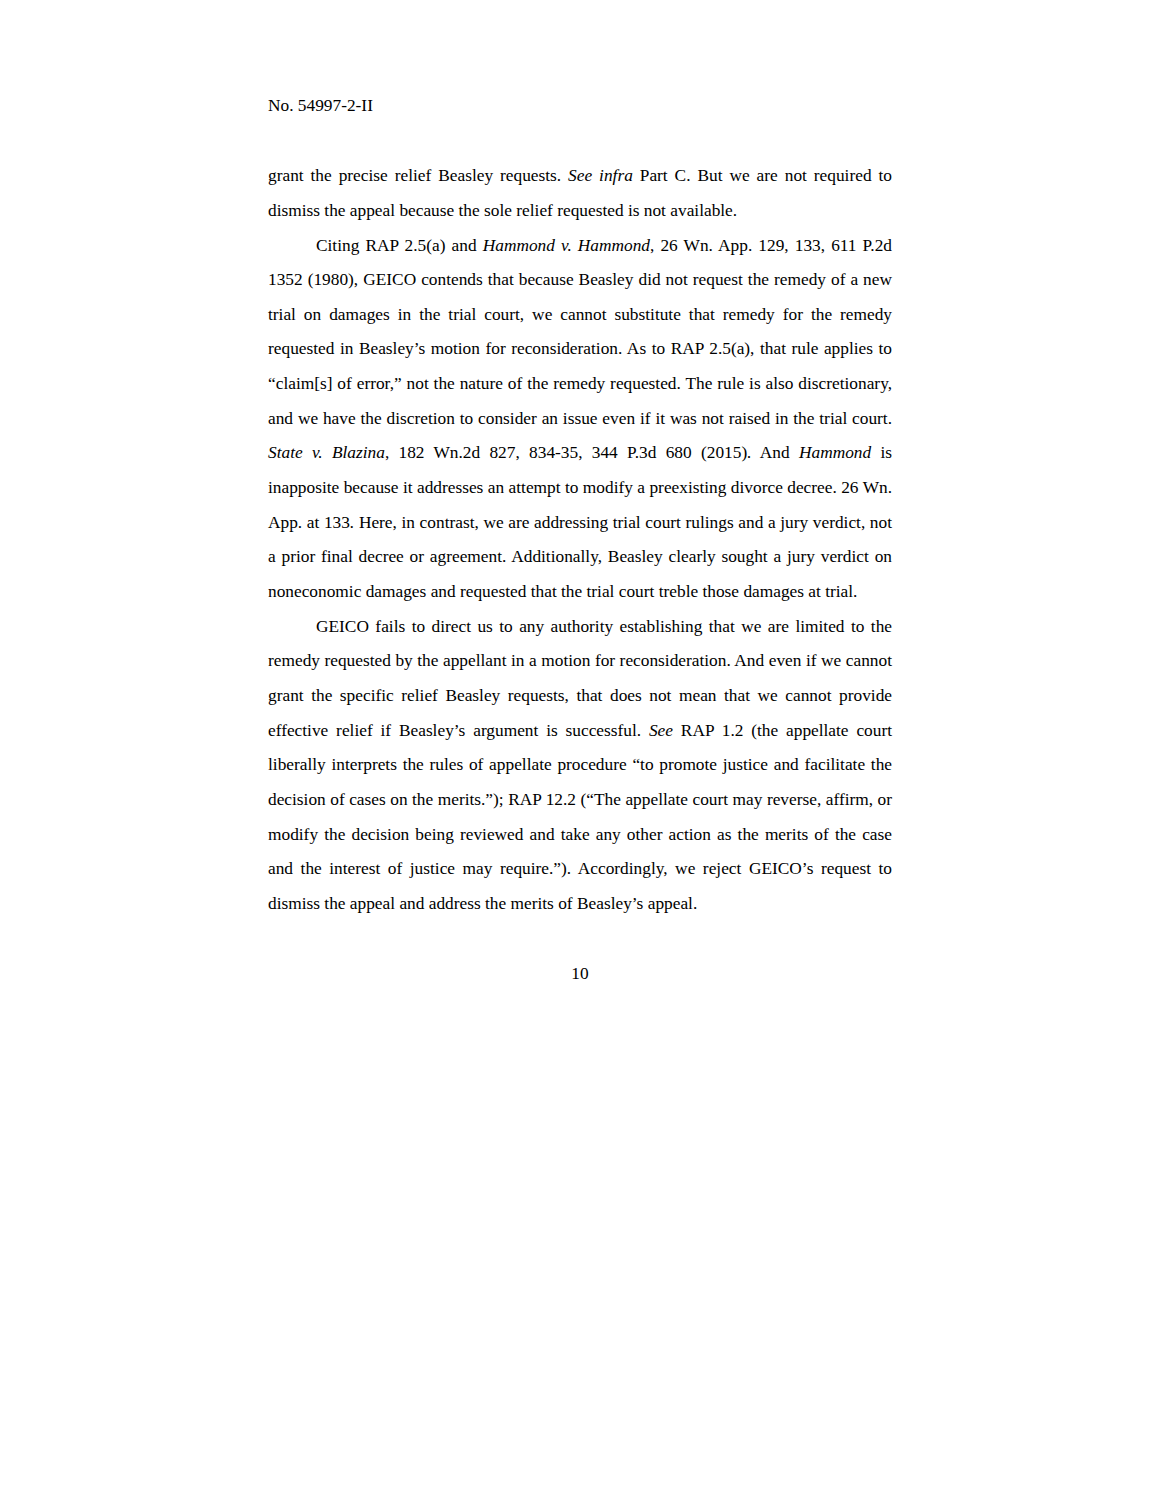No. 54997-2-II
grant the precise relief Beasley requests. See infra Part C. But we are not required to dismiss the appeal because the sole relief requested is not available.
Citing RAP 2.5(a) and Hammond v. Hammond, 26 Wn. App. 129, 133, 611 P.2d 1352 (1980), GEICO contends that because Beasley did not request the remedy of a new trial on damages in the trial court, we cannot substitute that remedy for the remedy requested in Beasley’s motion for reconsideration. As to RAP 2.5(a), that rule applies to “claim[s] of error,” not the nature of the remedy requested. The rule is also discretionary, and we have the discretion to consider an issue even if it was not raised in the trial court. State v. Blazina, 182 Wn.2d 827, 834-35, 344 P.3d 680 (2015). And Hammond is inapposite because it addresses an attempt to modify a preexisting divorce decree. 26 Wn. App. at 133. Here, in contrast, we are addressing trial court rulings and a jury verdict, not a prior final decree or agreement. Additionally, Beasley clearly sought a jury verdict on noneconomic damages and requested that the trial court treble those damages at trial.
GEICO fails to direct us to any authority establishing that we are limited to the remedy requested by the appellant in a motion for reconsideration. And even if we cannot grant the specific relief Beasley requests, that does not mean that we cannot provide effective relief if Beasley’s argument is successful. See RAP 1.2 (the appellate court liberally interprets the rules of appellate procedure “to promote justice and facilitate the decision of cases on the merits.”); RAP 12.2 (“The appellate court may reverse, affirm, or modify the decision being reviewed and take any other action as the merits of the case and the interest of justice may require.”). Accordingly, we reject GEICO’s request to dismiss the appeal and address the merits of Beasley’s appeal.
10